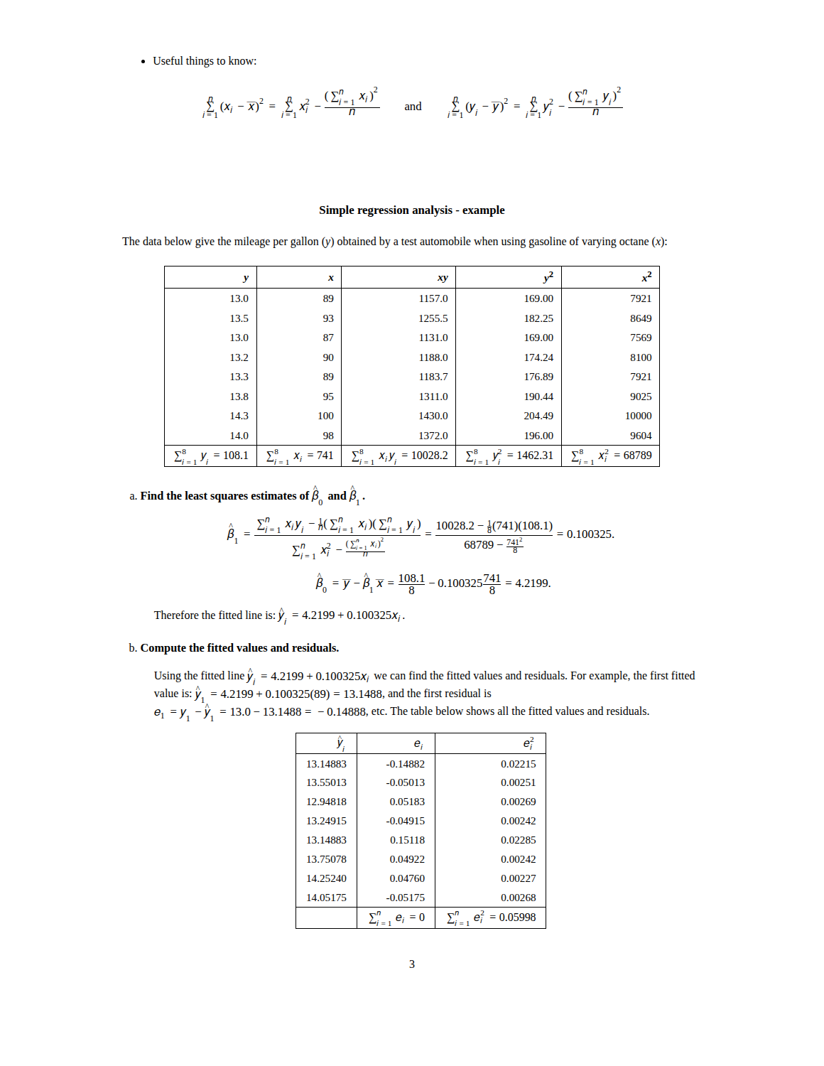Useful things to know:
∑ i=1 n (xi−x―) 2 = ∑ i=1 n xi2 − (∑i=1nxi) 2 n and ∑ i=1 n (yi−y―) 2 = ∑ i=1 n yi2 − (∑i=1nyi) 2 n
Simple regression analysis - example
The data below give the mileage per gallon (y) obtained by a test automobile when using gasoline of varying octane (x):
| y | x | xy | y 2 | x 2 |
| --- | --- | --- | --- | --- |
| 13.0 | 89 | 1157.0 | 169.00 | 7921 |
| 13.5 | 93 | 1255.5 | 182.25 | 8649 |
| 13.0 | 87 | 1131.0 | 169.00 | 7569 |
| 13.2 | 90 | 1188.0 | 174.24 | 8100 |
| 13.3 | 89 | 1183.7 | 176.89 | 7921 |
| 13.8 | 95 | 1311.0 | 190.44 | 9025 |
| 14.3 | 100 | 1430.0 | 204.49 | 10000 |
| 14.0 | 98 | 1372.0 | 196.00 | 9604 |
| ∑ i = 1 8 y i = 108.1 | ∑ i = 1 8 x i = 741 | ∑ i = 1 8 x i y i = 10028.2 | ∑ i = 1 8 y i 2 = 1462.31 | ∑ i = 1 8 x i 2 = 68789 |
Find the least squares estimates of β^0 and β^1.
β^1 = ∑i=1n xiyi − 1n (∑i=1nxi) (∑i=1nyi) ∑i=1n xi2 − (∑i=1nxi)2 n = 10028.2−18(741)(108.1) 68789−74128 = 0.100325.
β^0 = y― − β^1 x― = 108.18 − 0.100325 7418 = 4.2199.
Therefore the fitted line is: y^i=4.2199+0.100325xi.
Compute the fitted values and residuals.
Using the fitted line y^i=4.2199+0.100325xi we can find the fitted values and residuals. For example, the first fitted value is: y^1=4.2199+0.100325(89)=13.1488, and the first residual is e1=y1−y^1=13.0−13.1488=−0.14888, etc. The table below shows all the fitted values and residuals.
| y ^ i | e i | e i 2 |
| --- | --- | --- |
| 13.14883 | -0.14882 | 0.02215 |
| 13.55013 | -0.05013 | 0.00251 |
| 12.94818 | 0.05183 | 0.00269 |
| 13.24915 | -0.04915 | 0.00242 |
| 13.14883 | 0.15118 | 0.02285 |
| 13.75078 | 0.04922 | 0.00242 |
| 14.25240 | 0.04760 | 0.00227 |
| 14.05175 | -0.05175 | 0.00268 |
| | ∑ i = 1 n e i = 0 | ∑ i = 1 n e i 2 = 0.05998 |
3